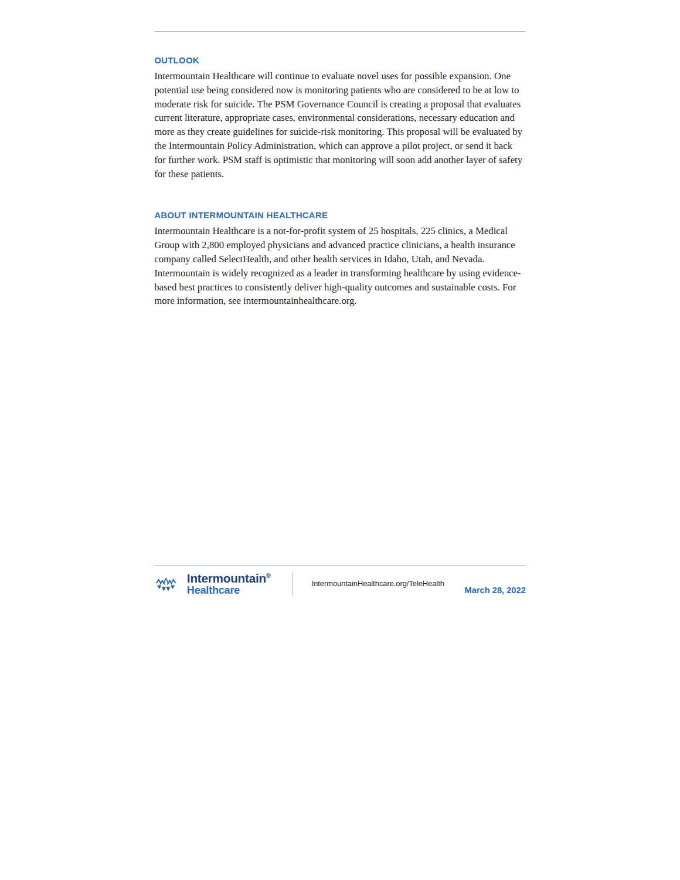OUTLOOK
Intermountain Healthcare will continue to evaluate novel uses for possible expansion. One potential use being considered now is monitoring patients who are considered to be at low to moderate risk for suicide. The PSM Governance Council is creating a proposal that evaluates current literature, appropriate cases, environmental considerations, necessary education and more as they create guidelines for suicide-risk monitoring. This proposal will be evaluated by the Intermountain Policy Administration, which can approve a pilot project, or send it back for further work. PSM staff is optimistic that monitoring will soon add another layer of safety for these patients.
ABOUT INTERMOUNTAIN HEALTHCARE
Intermountain Healthcare is a not-for-profit system of 25 hospitals, 225 clinics, a Medical Group with 2,800 employed physicians and advanced practice clinicians, a health insurance company called SelectHealth, and other health services in Idaho, Utah, and Nevada. Intermountain is widely recognized as a leader in transforming healthcare by using evidence-based best practices to consistently deliver high-quality outcomes and sustainable costs. For more information, see intermountainhealthcare.org.
Intermountain® Healthcare
IntermountainHealthcare.org/TeleHealth
March 28, 2022